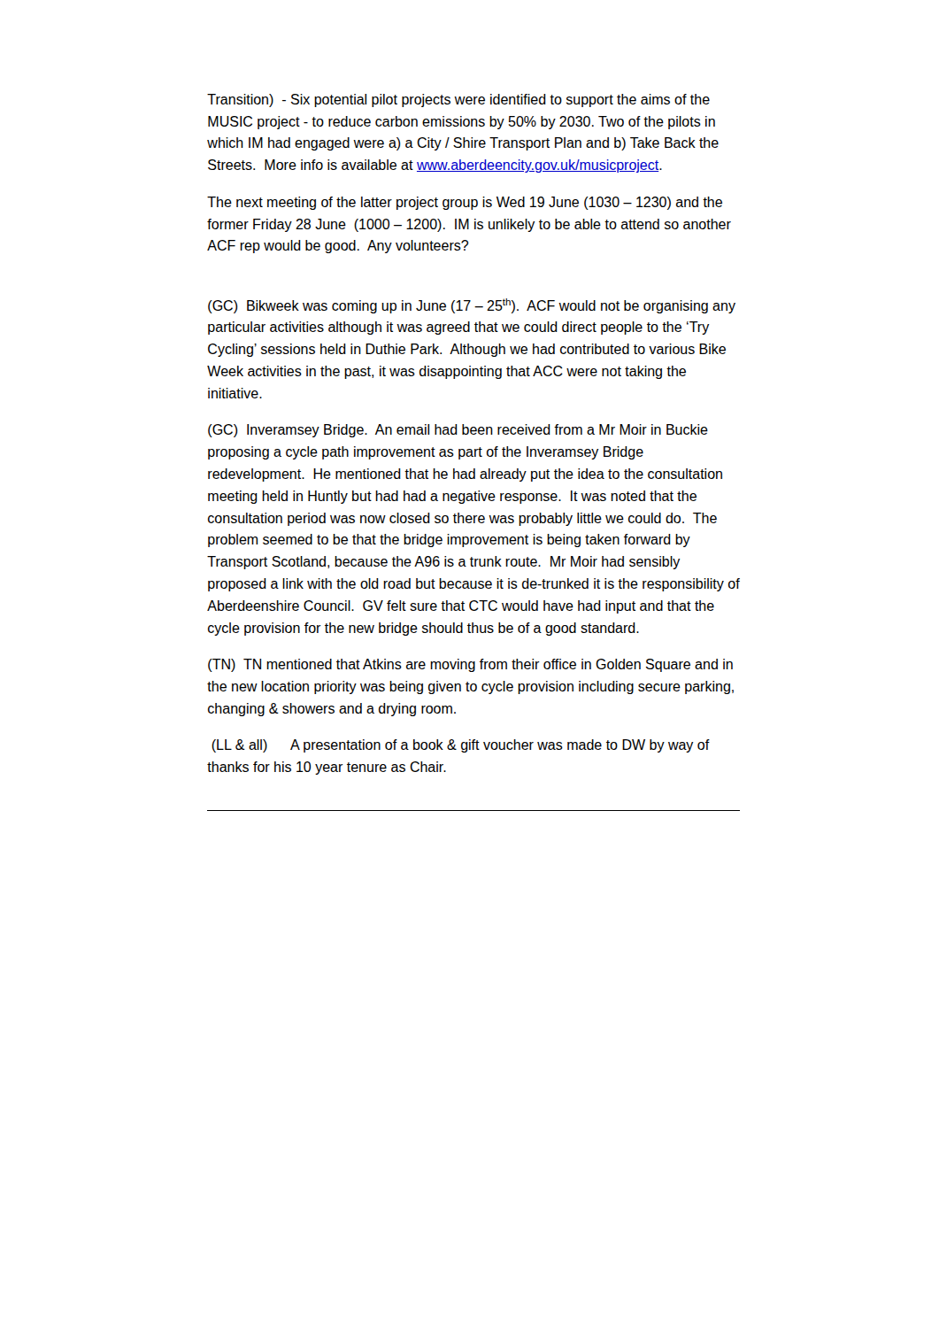Transition) - Six potential pilot projects were identified to support the aims of the MUSIC project - to reduce carbon emissions by 50% by 2030. Two of the pilots in which IM had engaged were a) a City / Shire Transport Plan and b) Take Back the Streets. More info is available at www.aberdeencity.gov.uk/musicproject.
The next meeting of the latter project group is Wed 19 June (1030 – 1230) and the former Friday 28 June (1000 – 1200). IM is unlikely to be able to attend so another ACF rep would be good. Any volunteers?
(GC) Bikweek was coming up in June (17 – 25th). ACF would not be organising any particular activities although it was agreed that we could direct people to the ‘Try Cycling’ sessions held in Duthie Park. Although we had contributed to various Bike Week activities in the past, it was disappointing that ACC were not taking the initiative.
(GC) Inveramsey Bridge. An email had been received from a Mr Moir in Buckie proposing a cycle path improvement as part of the Inveramsey Bridge redevelopment. He mentioned that he had already put the idea to the consultation meeting held in Huntly but had had a negative response. It was noted that the consultation period was now closed so there was probably little we could do. The problem seemed to be that the bridge improvement is being taken forward by Transport Scotland, because the A96 is a trunk route. Mr Moir had sensibly proposed a link with the old road but because it is de-trunked it is the responsibility of Aberdeenshire Council. GV felt sure that CTC would have had input and that the cycle provision for the new bridge should thus be of a good standard.
(TN) TN mentioned that Atkins are moving from their office in Golden Square and in the new location priority was being given to cycle provision including secure parking, changing & showers and a drying room.
(LL & all) A presentation of a book & gift voucher was made to DW by way of thanks for his 10 year tenure as Chair.